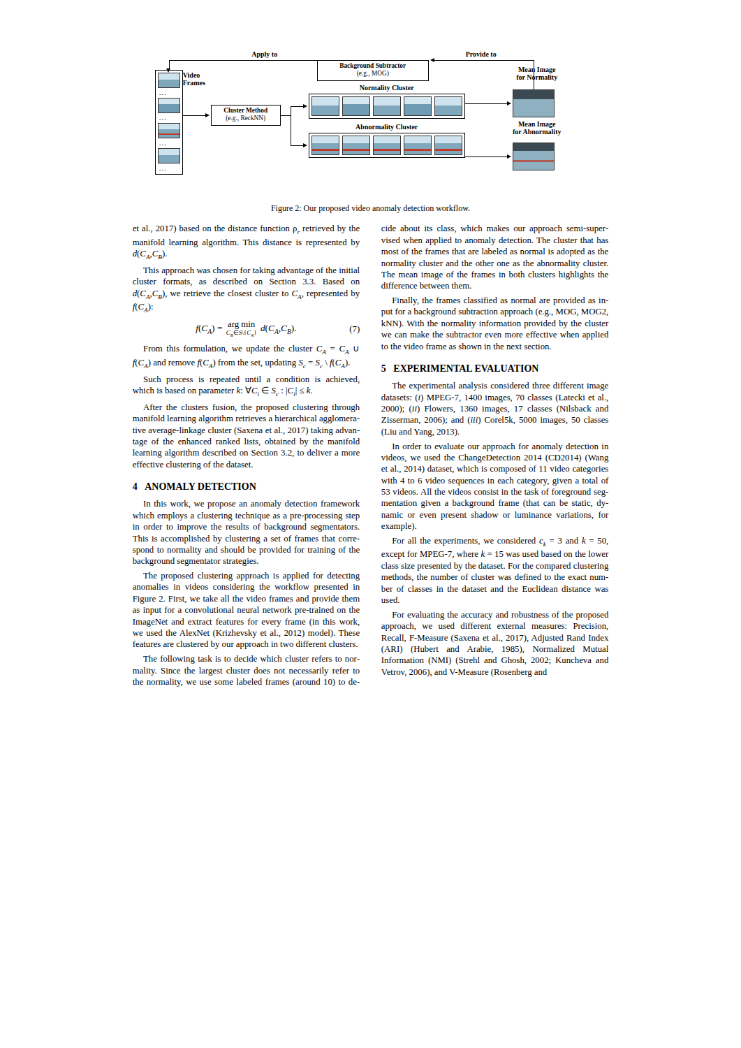Apply to
Provide to
Background Subtractor
(e.g., MOG)
Video
Frames
...
...
...
...
Cluster Method
(e.g., ReckNN)
Normality Cluster
Abnormality Cluster
Mean Image
for Normality
Mean Image
for Abnormality
Figure 2: Our proposed video anomaly detection workflow.
et al., 2017) based on the distance function ρr retrieved by the manifold learning algorithm. This distance is represented by d(CA,CB).
This approach was chosen for taking advantage of the initial cluster formats, as described on Section 3.3. Based on d(CA,CB), we retrieve the closest cluster to CA, represented by f(CA):
f(CA) = arg min CB∈S\{CA} d(CA,CB). (7)
From this formulation, we update the cluster CA = CA ∪ f(CA) and remove f(CA) from the set, updating Sc = Sc \ f(CA).
Such process is repeated until a condition is achieved, which is based on parameter k: ∀Ci ∈ Sc : |Ci| ≤ k.
After the clusters fusion, the proposed clustering through manifold learning algorithm retrieves a hierarchical agglomerative average-linkage cluster (Saxena et al., 2017) taking advantage of the enhanced ranked lists, obtained by the manifold learning algorithm described on Section 3.2, to deliver a more effective clustering of the dataset.
4 ANOMALY DETECTION
In this work, we propose an anomaly detection framework which employs a clustering technique as a pre-processing step in order to improve the results of background segmentators. This is accomplished by clustering a set of frames that correspond to normality and should be provided for training of the background segmentator strategies.
The proposed clustering approach is applied for detecting anomalies in videos considering the workflow presented in Figure 2. First, we take all the video frames and provide them as input for a convolutional neural network pre-trained on the ImageNet and extract features for every frame (in this work, we used the AlexNet (Krizhevsky et al., 2012) model). These features are clustered by our approach in two different clusters.
The following task is to decide which cluster refers to normality. Since the largest cluster does not necessarily refer to the normality, we use some labeled frames (around 10) to decide about its class, which makes our approach semi-supervised when applied to anomaly detection. The cluster that has most of the frames that are labeled as normal is adopted as the normality cluster and the other one as the abnormality cluster. The mean image of the frames in both clusters highlights the difference between them.
Finally, the frames classified as normal are provided as input for a background subtraction approach (e.g., MOG, MOG2, kNN). With the normality information provided by the cluster we can make the subtractor even more effective when applied to the video frame as shown in the next section.
5 EXPERIMENTAL EVALUATION
The experimental analysis considered three different image datasets: (i) MPEG-7, 1400 images, 70 classes (Latecki et al., 2000); (ii) Flowers, 1360 images, 17 classes (Nilsback and Zisserman, 2006); and (iii) Corel5k, 5000 images, 50 classes (Liu and Yang, 2013).
In order to evaluate our approach for anomaly detection in videos, we used the ChangeDetection 2014 (CD2014) (Wang et al., 2014) dataset, which is composed of 11 video categories with 4 to 6 video sequences in each category, given a total of 53 videos. All the videos consist in the task of foreground segmentation given a background frame (that can be static, dynamic or even present shadow or luminance variations, for example).
For all the experiments, we considered ck = 3 and k = 50, except for MPEG-7, where k = 15 was used based on the lower class size presented by the dataset. For the compared clustering methods, the number of cluster was defined to the exact number of classes in the dataset and the Euclidean distance was used.
For evaluating the accuracy and robustness of the proposed approach, we used different external measures: Precision, Recall, F-Measure (Saxena et al., 2017), Adjusted Rand Index (ARI) (Hubert and Arabie, 1985), Normalized Mutual Information (NMI) (Strehl and Ghosh, 2002; Kuncheva and Vetrov, 2006), and V-Measure (Rosenberg and